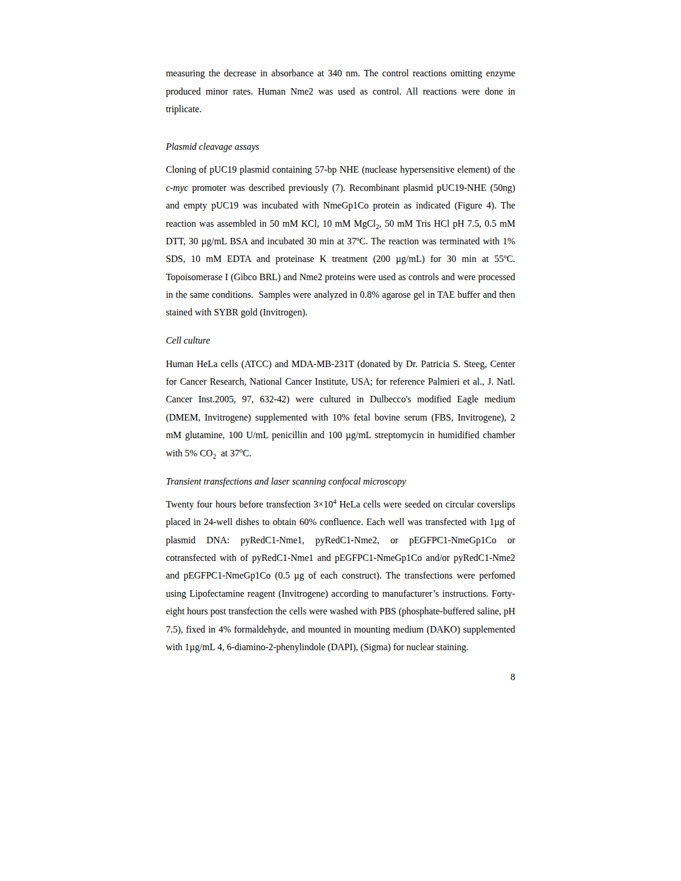measuring the decrease in absorbance at 340 nm. The control reactions omitting enzyme produced minor rates. Human Nme2 was used as control. All reactions were done in triplicate.
Plasmid cleavage assays
Cloning of pUC19 plasmid containing 57-bp NHE (nuclease hypersensitive element) of the c-myc promoter was described previously (7). Recombinant plasmid pUC19-NHE (50ng) and empty pUC19 was incubated with NmeGp1Co protein as indicated (Figure 4). The reaction was assembled in 50 mM KCl, 10 mM MgCl2, 50 mM Tris HCl pH 7.5, 0.5 mM DTT, 30 µg/mL BSA and incubated 30 min at 37ºC. The reaction was terminated with 1% SDS, 10 mM EDTA and proteinase K treatment (200 µg/mL) for 30 min at 55ºC. Topoisomerase I (Gibco BRL) and Nme2 proteins were used as controls and were processed in the same conditions. Samples were analyzed in 0.8% agarose gel in TAE buffer and then stained with SYBR gold (Invitrogen).
Cell culture
Human HeLa cells (ATCC) and MDA-MB-231T (donated by Dr. Patricia S. Steeg, Center for Cancer Research, National Cancer Institute, USA; for reference Palmieri et al., J. Natl. Cancer Inst.2005, 97, 632-42) were cultured in Dulbecco's modified Eagle medium (DMEM, Invitrogene) supplemented with 10% fetal bovine serum (FBS, Invitrogene), 2 mM glutamine, 100 U/mL penicillin and 100 µg/mL streptomycin in humidified chamber with 5% CO2 at 37oC.
Transient transfections and laser scanning confocal microscopy
Twenty four hours before transfection 3×104 HeLa cells were seeded on circular coverslips placed in 24-well dishes to obtain 60% confluence. Each well was transfected with 1µg of plasmid DNA: pyRedC1-Nme1, pyRedC1-Nme2, or pEGFPC1-NmeGp1Co or cotransfected with of pyRedC1-Nme1 and pEGFPC1-NmeGp1Co and/or pyRedC1-Nme2 and pEGFPC1-NmeGp1Co (0.5 µg of each construct). The transfections were perfomed using Lipofectamine reagent (Invitrogene) according to manufacturer’s instructions. Forty-eight hours post transfection the cells were washed with PBS (phosphate-buffered saline, pH 7.5), fixed in 4% formaldehyde, and mounted in mounting medium (DAKO) supplemented with 1µg/mL 4, 6-diamino-2-phenylindole (DAPI), (Sigma) for nuclear staining.
8